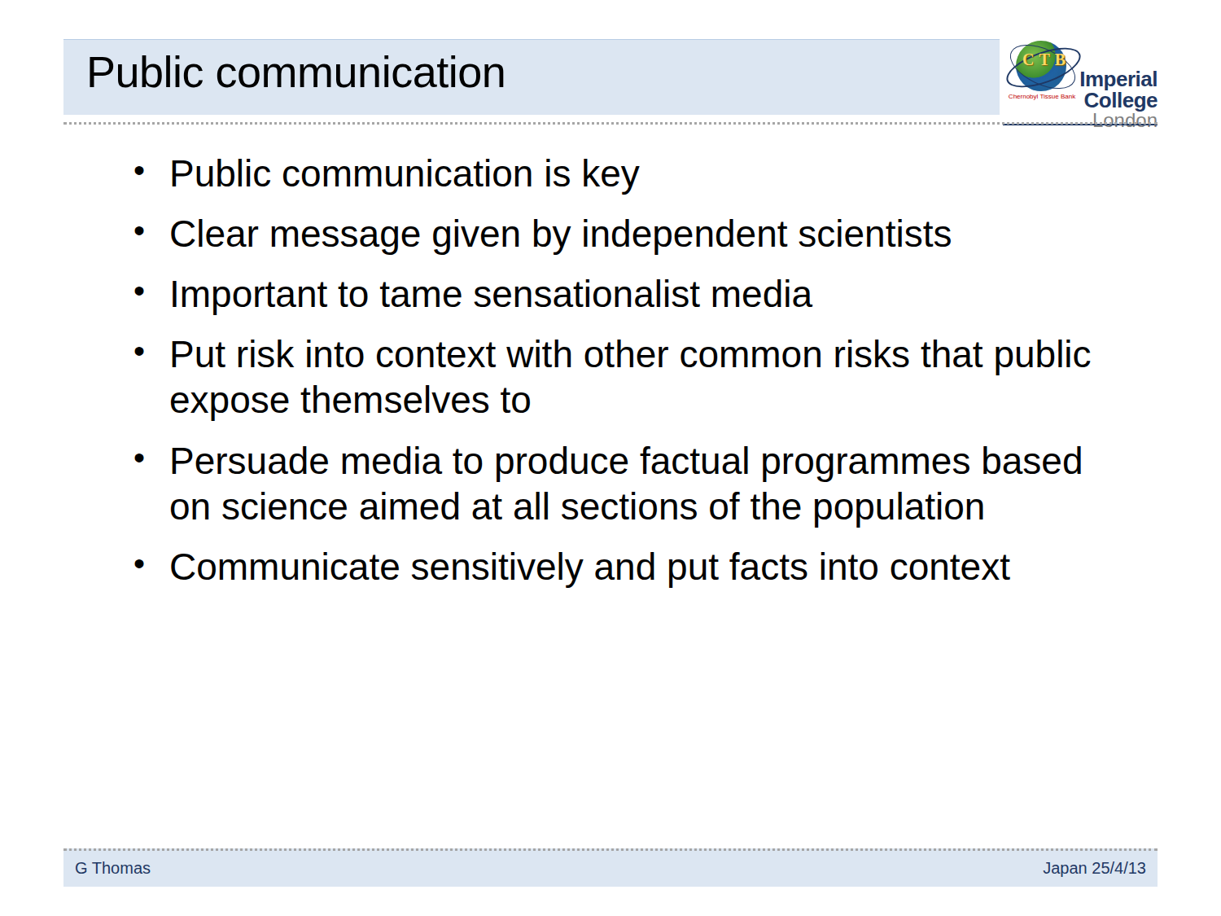Public communication
CTB
Chernobyl Tissue Bank
Imperial College
London
Public communication is key
Clear message given by independent scientists
Important to tame sensationalist media
Put risk into context with other common risks that public expose themselves to
Persuade media to produce factual programmes based on science aimed at all sections of the population
Communicate sensitively and put facts into context
G Thomas
Japan 25/4/13